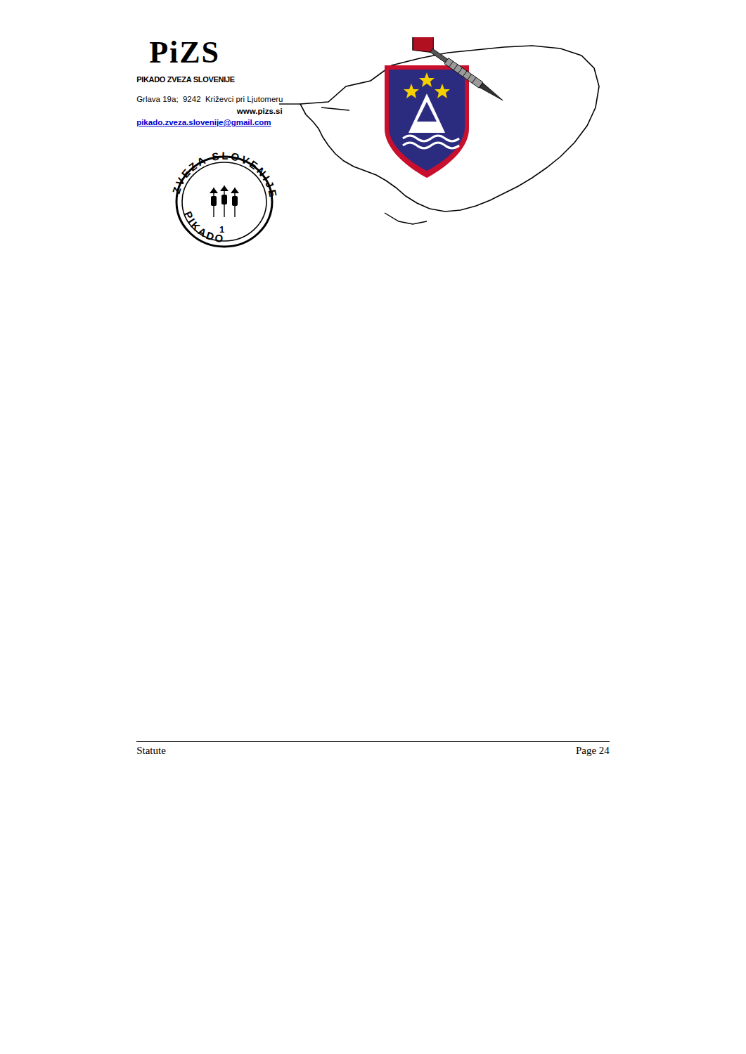Pi ZS
PIKADO ZVEZA SLOVENIJE
Grlava 19a; 9242 Križevci pri Ljutomeru www.pizs.si pikado.zveza.slovenije@gmail.com
ZVEZA SLOVENIJE PIKADO 1
Statute Page 24